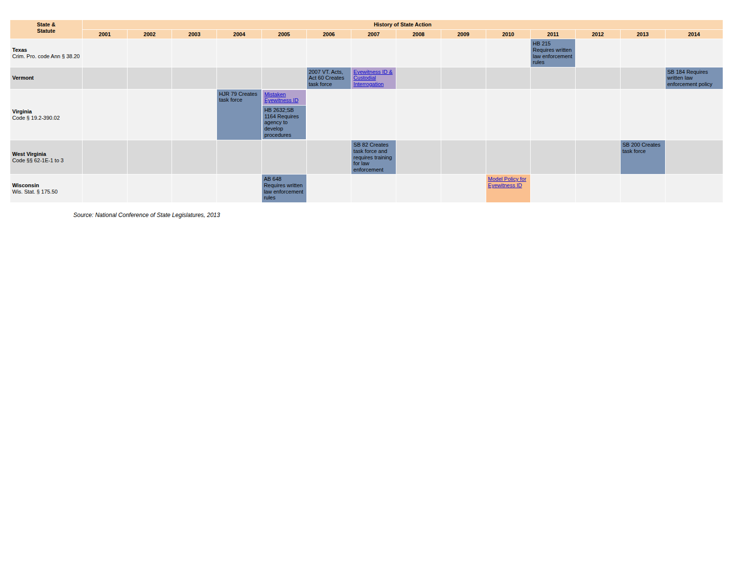| State & Statute | History of State Action |
| --- | --- |
| 2001 | 2002 | 2003 | 2004 | 2005 | 2006 | 2007 | 2008 | 2009 | 2010 | 2011 | 2012 | 2013 | 2014 |
| Texas Crim. Pro. code Ann § 38.20 | | | | | | | | | | | HB 215 Requires written law enforcement rules | | | |
| Vermont | | | | | | 2007 VT. Acts, Act 60 Creates task force | Eyewitness ID & Custodial Interrogation | | | | | | | SB 184 Requires written law enforcement policy |
| Virginia Code § 19.2-390.02 | | | | HJR 79 Creates task force | / Mistaken Eyewitness ID / / HB 2632;SB 1164 Requires agency to develop procedures / | | | | | | | | | |
| West Virginia Code §§ 62-1E-1 to 3 | | | | | | | SB 82 Creates task force and requires training for law enforcement | | | | | | SB 200 Creates task force | |
| Wisconsin Wis. Stat. § 175.50 | | | | | AB 648 Requires written law enforcement rules | | | | | Model Policy for Eyewitness ID | | | | |
Source: National Conference of State Legislatures, 2013